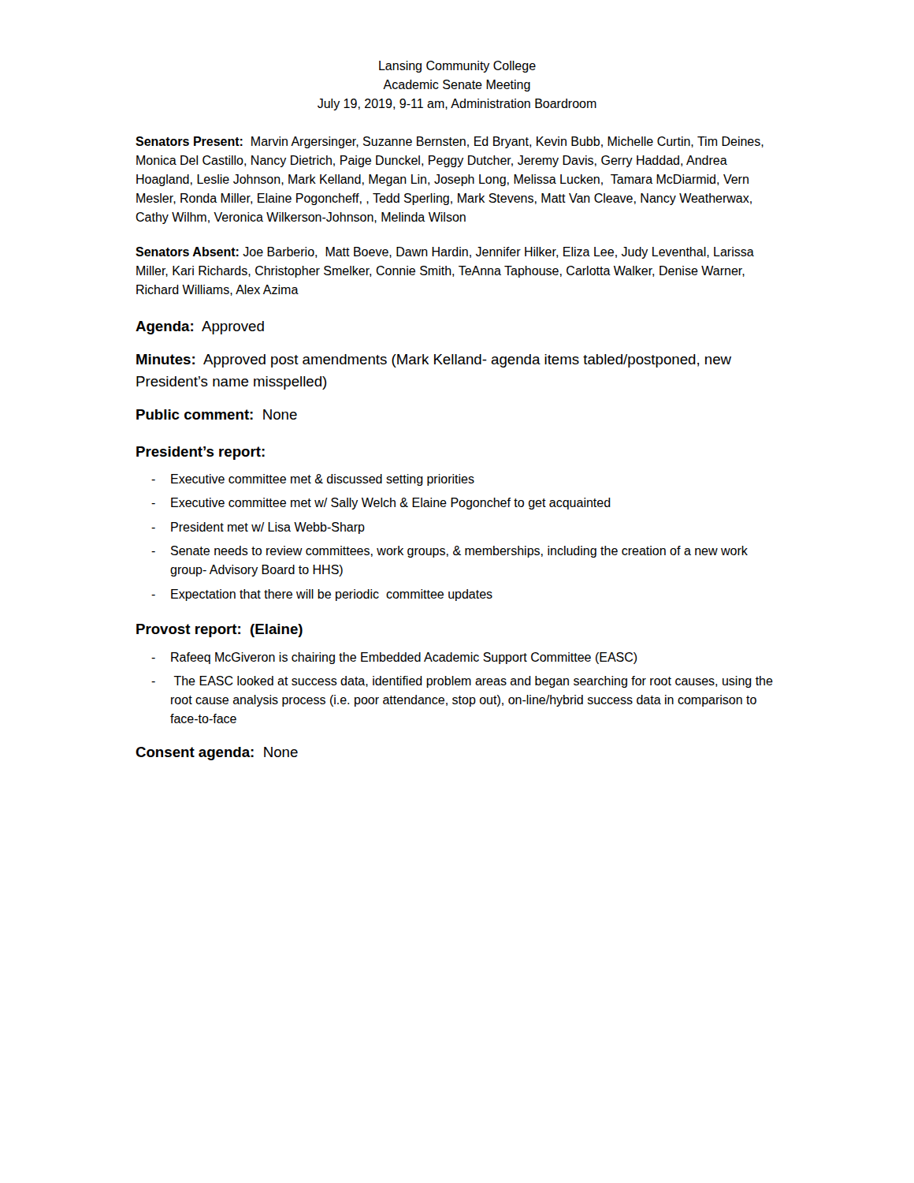Lansing Community College
Academic Senate Meeting
July 19, 2019, 9-11 am, Administration Boardroom
Senators Present: Marvin Argersinger, Suzanne Bernsten, Ed Bryant, Kevin Bubb, Michelle Curtin, Tim Deines, Monica Del Castillo, Nancy Dietrich, Paige Dunckel, Peggy Dutcher, Jeremy Davis, Gerry Haddad, Andrea Hoagland, Leslie Johnson, Mark Kelland, Megan Lin, Joseph Long, Melissa Lucken, Tamara McDiarmid, Vern Mesler, Ronda Miller, Elaine Pogoncheff, , Tedd Sperling, Mark Stevens, Matt Van Cleave, Nancy Weatherwax, Cathy Wilhm, Veronica Wilkerson-Johnson, Melinda Wilson
Senators Absent: Joe Barberio, Matt Boeve, Dawn Hardin, Jennifer Hilker, Eliza Lee, Judy Leventhal, Larissa Miller, Kari Richards, Christopher Smelker, Connie Smith, TeAnna Taphouse, Carlotta Walker, Denise Warner, Richard Williams, Alex Azima
Agenda: Approved
Minutes: Approved post amendments (Mark Kelland- agenda items tabled/postponed, new President’s name misspelled)
Public comment: None
President’s report:
Executive committee met & discussed setting priorities
Executive committee met w/ Sally Welch & Elaine Pogonchef to get acquainted
President met w/ Lisa Webb-Sharp
Senate needs to review committees, work groups, & memberships, including the creation of a new work group- Advisory Board to HHS)
Expectation that there will be periodic committee updates
Provost report: (Elaine)
Rafeeq McGiveron is chairing the Embedded Academic Support Committee (EASC)
The EASC looked at success data, identified problem areas and began searching for root causes, using the root cause analysis process (i.e. poor attendance, stop out), on-line/hybrid success data in comparison to face-to-face
Consent agenda: None